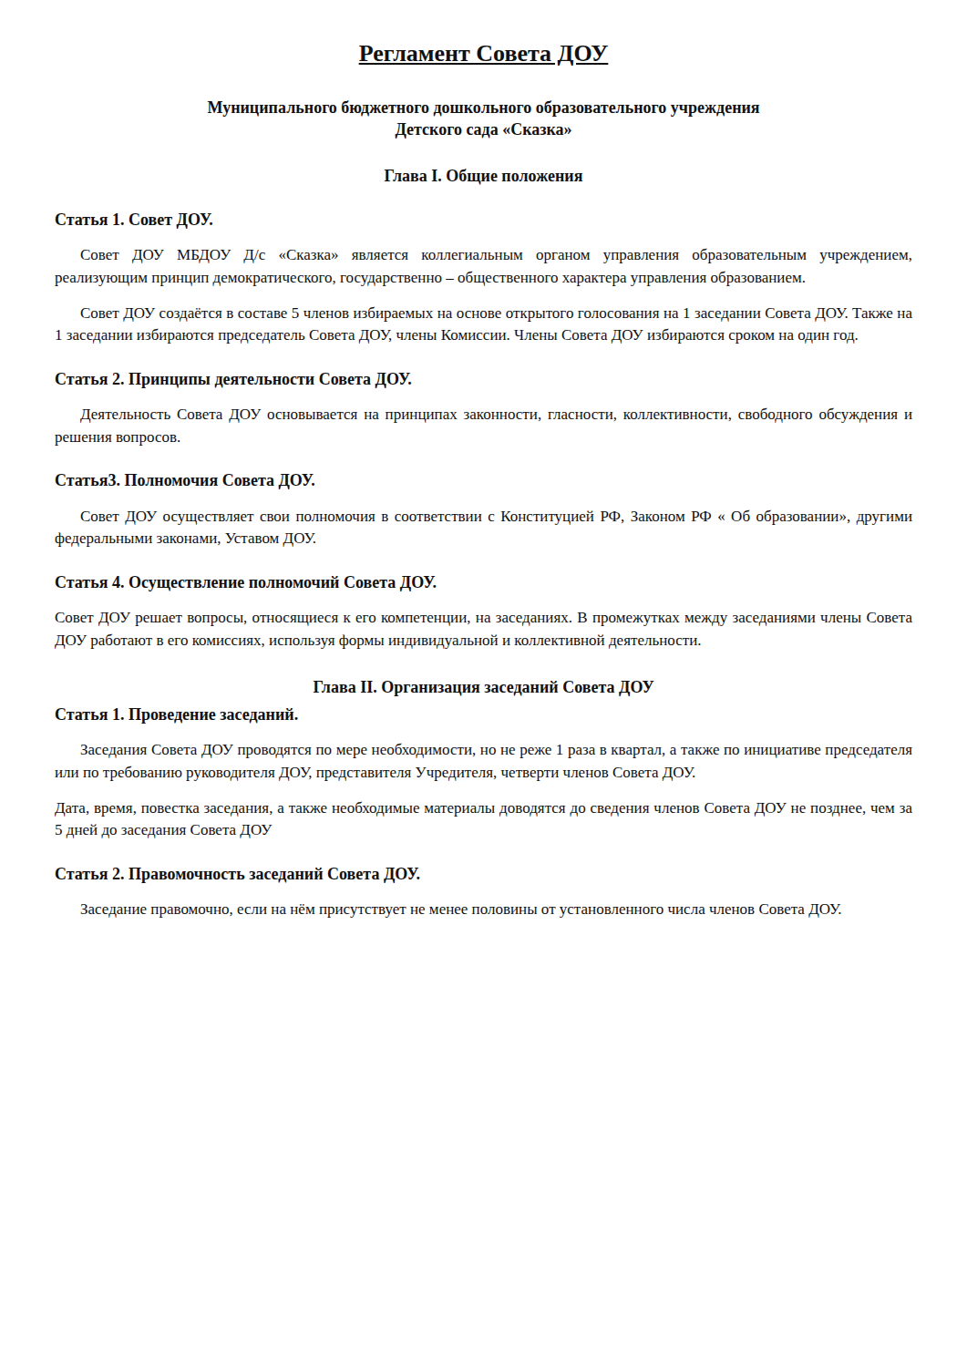Регламент Совета ДОУ
Муниципального бюджетного дошкольного образовательного учреждения
Детского сада «Сказка»
Глава I. Общие положения
Статья 1. Совет ДОУ.
Совет ДОУ МБДОУ Д/с «Сказка» является коллегиальным органом управления образовательным учреждением, реализующим принцип демократического, государственно – общественного характера управления образованием.
Совет ДОУ создаётся в составе 5 членов избираемых на основе открытого голосования на 1 заседании Совета ДОУ. Также на 1 заседании избираются председатель Совета ДОУ, члены Комиссии. Члены Совета ДОУ избираются сроком на один год.
Статья 2. Принципы деятельности Совета ДОУ.
Деятельность Совета ДОУ основывается на принципах законности, гласности, коллективности, свободного обсуждения и решения вопросов.
Статья3. Полномочия Совета ДОУ.
Совет ДОУ осуществляет свои полномочия в соответствии с Конституцией РФ, Законом РФ « Об образовании», другими федеральными законами, Уставом ДОУ.
Статья 4. Осуществление полномочий Совета ДОУ.
Совет ДОУ решает вопросы, относящиеся к его компетенции, на заседаниях. В промежутках между заседаниями члены Совета ДОУ работают в его комиссиях, используя формы индивидуальной и коллективной деятельности.
Глава II. Организация заседаний Совета ДОУ Статья 1. Проведение заседаний.
Заседания Совета ДОУ проводятся по мере необходимости, но не реже 1 раза в квартал, а также по инициативе председателя или по требованию руководителя ДОУ, представителя Учредителя, четверти членов Совета ДОУ.
Дата, время, повестка заседания, а также необходимые материалы доводятся до сведения членов Совета ДОУ не позднее, чем за 5 дней до заседания Совета ДОУ
Статья 2. Правомочность заседаний Совета ДОУ.
Заседание правомочно, если на нём присутствует не менее половины от установленного числа членов Совета ДОУ.